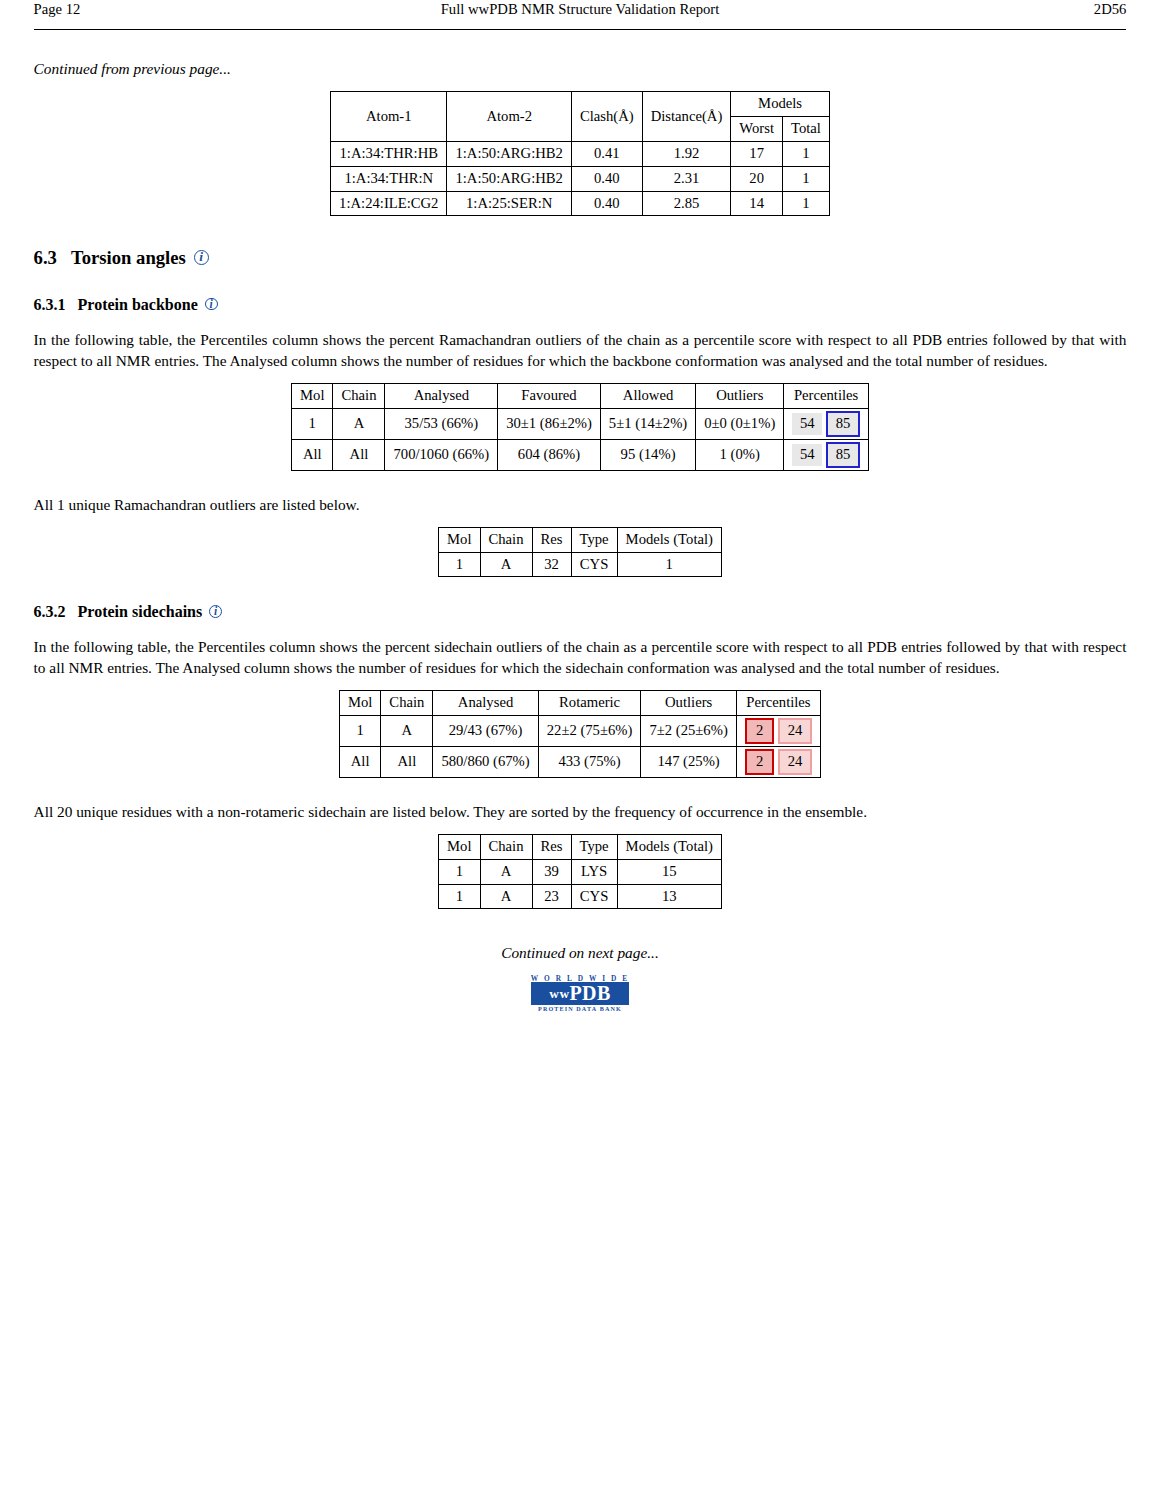Page 12
Full wwPDB NMR Structure Validation Report
2D56
Continued from previous page...
| Atom-1 | Atom-2 | Clash(Å) | Distance(Å) | Models |
| --- | --- | --- | --- | --- |
| Worst | Total |
| 1:A:34:THR:HB | 1:A:50:ARG:HB2 | 0.41 | 1.92 | 17 | 1 |
| 1:A:34:THR:N | 1:A:50:ARG:HB2 | 0.40 | 2.31 | 20 | 1 |
| 1:A:24:ILE:CG2 | 1:A:25:SER:N | 0.40 | 2.85 | 14 | 1 |
6.3 Torsion angles i
6.3.1 Protein backbone i
In the following table, the Percentiles column shows the percent Ramachandran outliers of the chain as a percentile score with respect to all PDB entries followed by that with respect to all NMR entries. The Analysed column shows the number of residues for which the backbone conformation was analysed and the total number of residues.
| Mol | Chain | Analysed | Favoured | Allowed | Outliers | Percentiles |
| --- | --- | --- | --- | --- | --- | --- |
| 1 | A | 35/53 (66%) | 30±1 (86±2%) | 5±1 (14±2%) | 0±0 (0±1%) | 54 85 |
| All | All | 700/1060 (66%) | 604 (86%) | 95 (14%) | 1 (0%) | 54 85 |
All 1 unique Ramachandran outliers are listed below.
| Mol | Chain | Res | Type | Models (Total) |
| --- | --- | --- | --- | --- |
| 1 | A | 32 | CYS | 1 |
6.3.2 Protein sidechains i
In the following table, the Percentiles column shows the percent sidechain outliers of the chain as a percentile score with respect to all PDB entries followed by that with respect to all NMR entries. The Analysed column shows the number of residues for which the sidechain conformation was analysed and the total number of residues.
| Mol | Chain | Analysed | Rotameric | Outliers | Percentiles |
| --- | --- | --- | --- | --- | --- |
| 1 | A | 29/43 (67%) | 22±2 (75±6%) | 7±2 (25±6%) | 2 24 |
| All | All | 580/860 (67%) | 433 (75%) | 147 (25%) | 2 24 |
All 20 unique residues with a non-rotameric sidechain are listed below. They are sorted by the frequency of occurrence in the ensemble.
| Mol | Chain | Res | Type | Models (Total) |
| --- | --- | --- | --- | --- |
| 1 | A | 39 | LYS | 15 |
| 1 | A | 23 | CYS | 13 |
Continued on next page...
W O R L D W I D E
ww PDB
PROTEIN DATA BANK